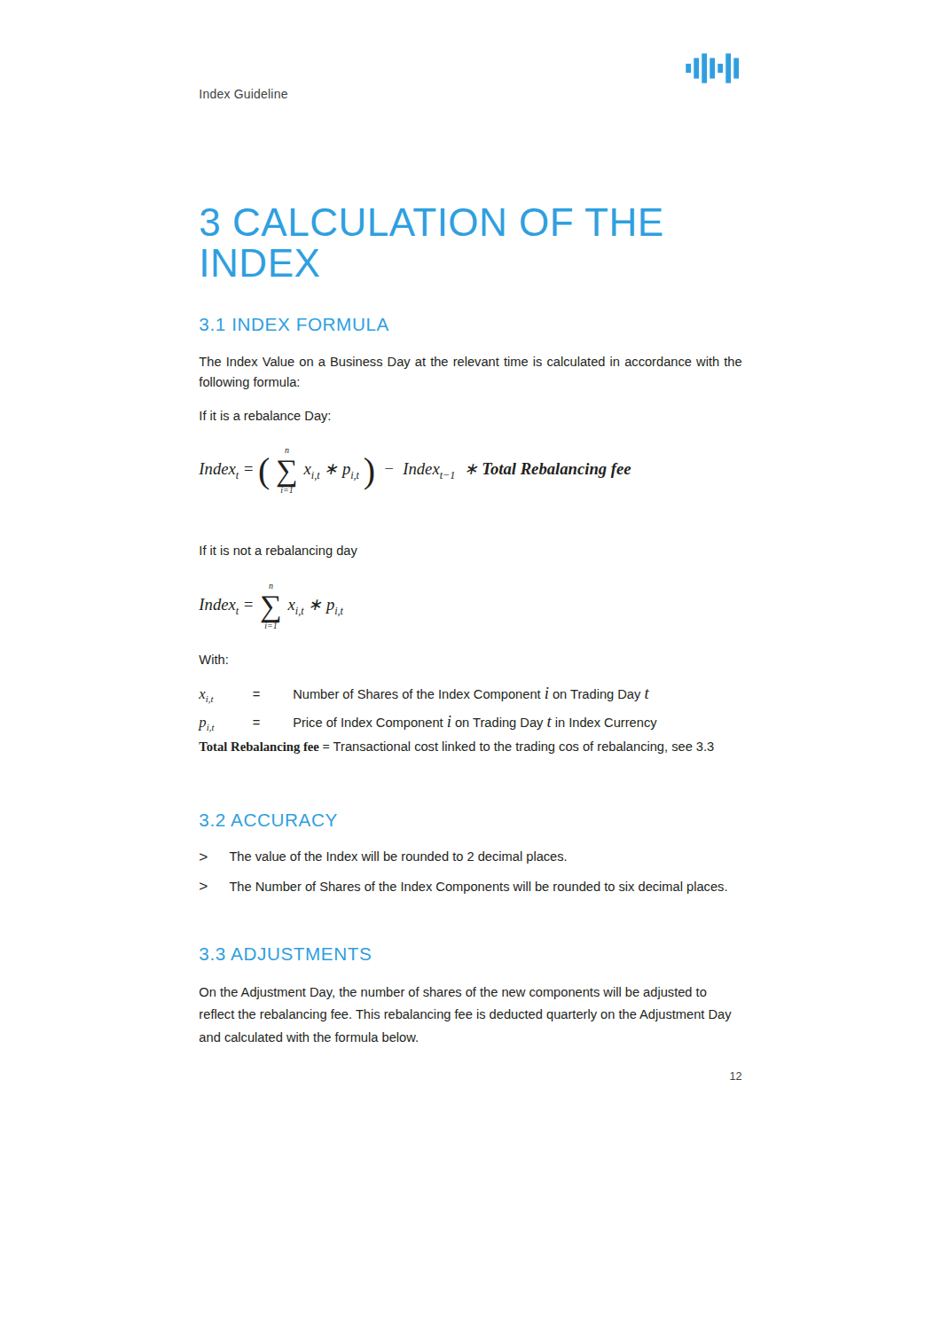Index Guideline
3 CALCULATION OF THE INDEX
3.1 INDEX FORMULA
The Index Value on a Business Day at the relevant time is calculated in accordance with the following formula:
If it is a rebalance Day:
Indext = ( n ∑ i=1 xi,t ∗ pi,t ) − Indext−1 ∗ Total Rebalancing fee
If it is not a rebalancing day
Indext = n ∑ i=1 xi,t ∗ pi,t
With:
| x i,t | = | Number of Shares of the Index Component i on Trading Day t |
| p i,t | = | Price of Index Component i on Trading Day t in Index Currency |
| Total Rebalancing fee = Transactional cost linked to the trading cos of rebalancing, see 3.3 |
3.2 ACCURACY
The value of the Index will be rounded to 2 decimal places.
The Number of Shares of the Index Components will be rounded to six decimal places.
3.3 ADJUSTMENTS
On the Adjustment Day, the number of shares of the new components will be adjusted to reflect the rebalancing fee. This rebalancing fee is deducted quarterly on the Adjustment Day and calculated with the formula below.
12